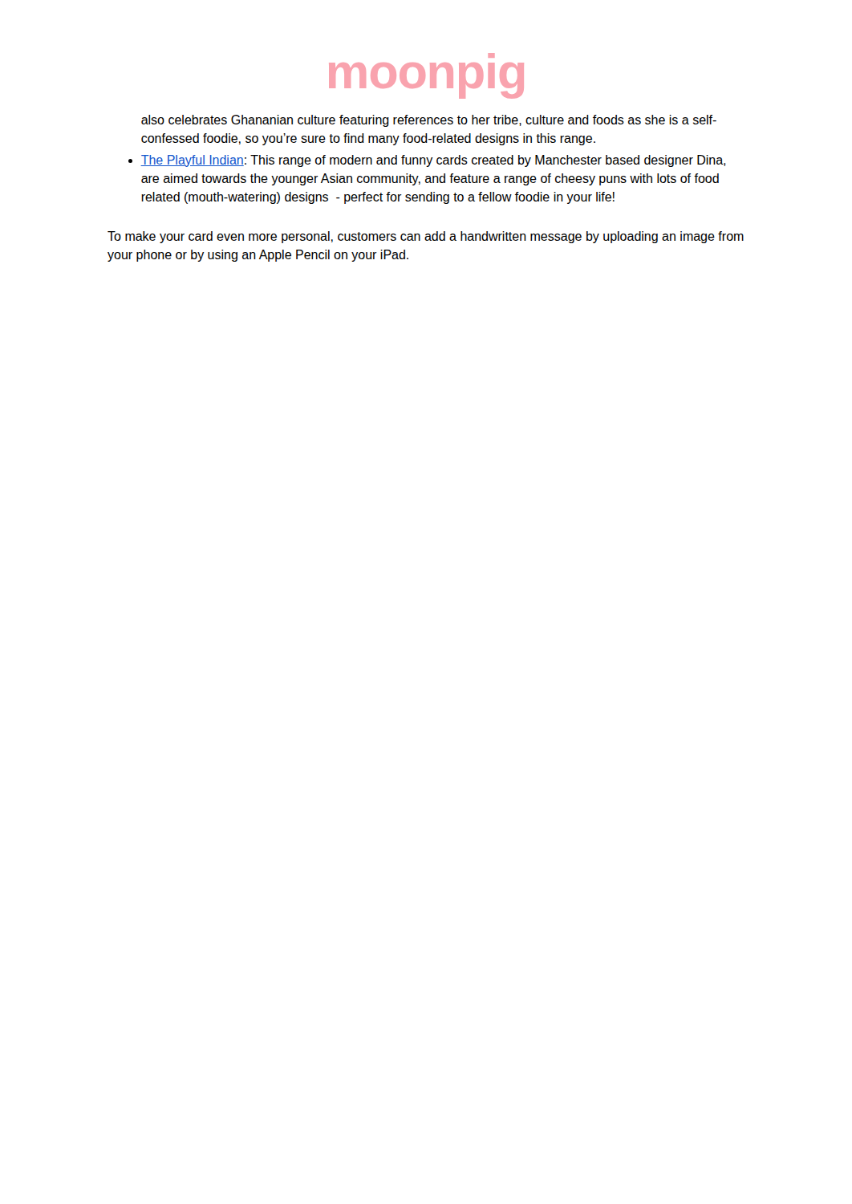moonpig
also celebrates Ghananian culture featuring references to her tribe, culture and foods as she is a self-confessed foodie, so you’re sure to find many food-related designs in this range.
The Playful Indian: This range of modern and funny cards created by Manchester based designer Dina, are aimed towards the younger Asian community, and feature a range of cheesy puns with lots of food related (mouth-watering) designs - perfect for sending to a fellow foodie in your life!
To make your card even more personal, customers can add a handwritten message by uploading an image from your phone or by using an Apple Pencil on your iPad.